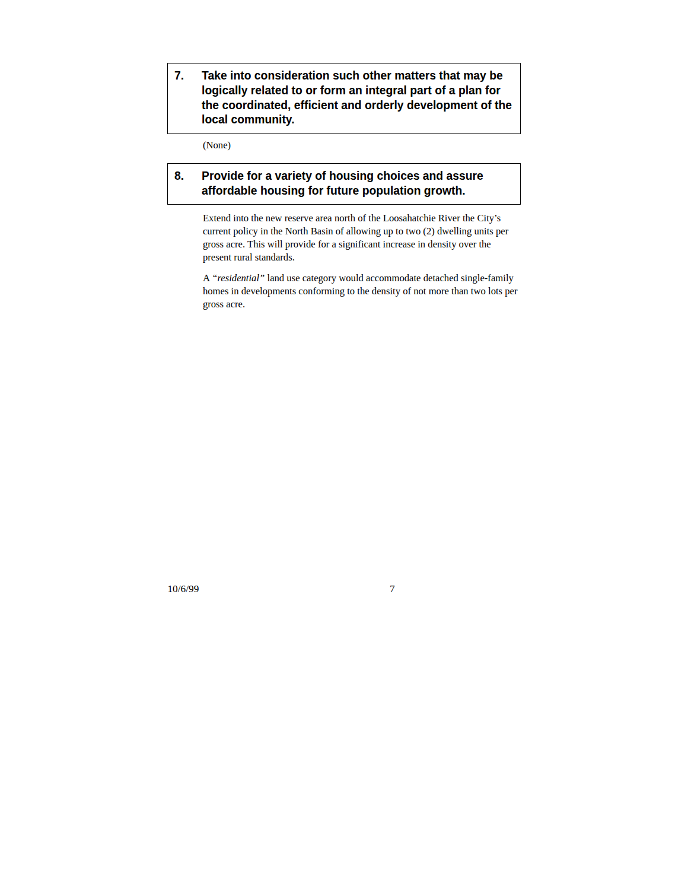| 7. | Take into consideration such other matters that may be logically related to or form an integral part of a plan for the coordinated, efficient and orderly development of the local community. |
(None)
| 8. | Provide for a variety of housing choices and assure affordable housing for future population growth. |
Extend into the new reserve area north of the Loosahatchie River the City’s current policy in the North Basin of allowing up to two (2) dwelling units per gross acre. This will provide for a significant increase in density over the present rural standards.
A “residential” land use category would accommodate detached single-family homes in developments conforming to the density of not more than two lots per gross acre.
10/6/99 7